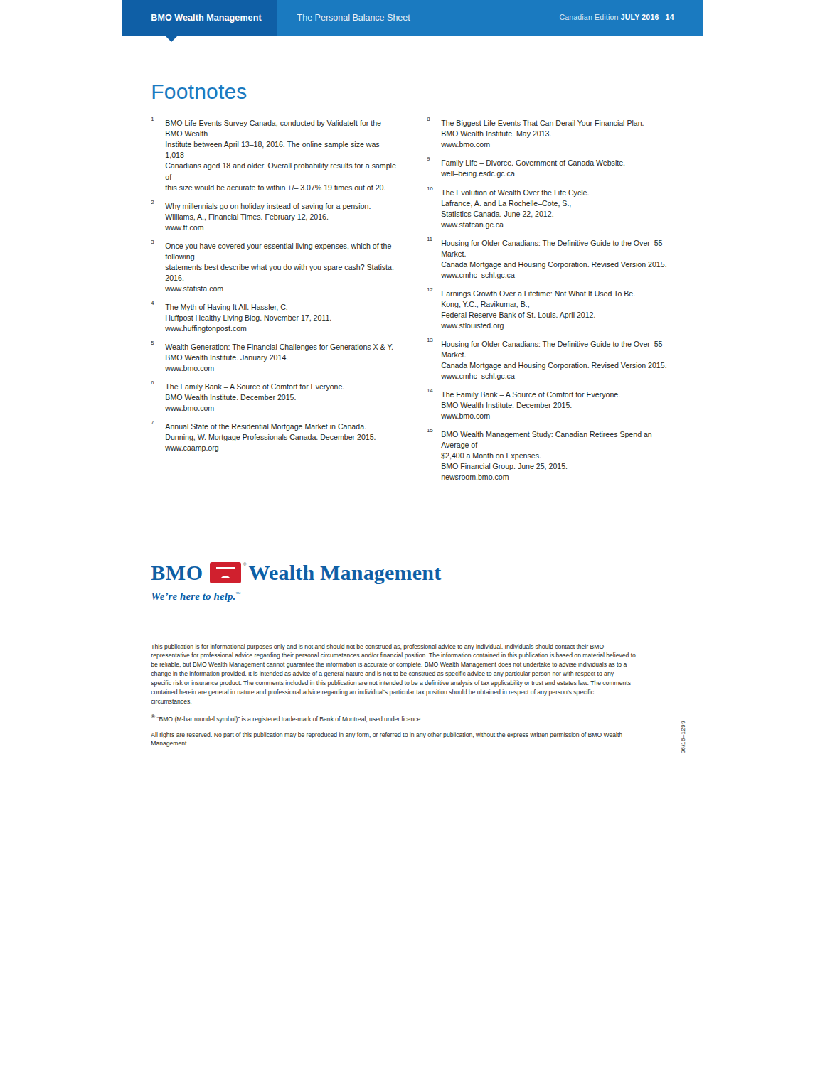BMO Wealth Management
The Personal Balance Sheet Canadian Edition JULY 2016 14
Footnotes
1 BMO Life Events Survey Canada, conducted by ValidateIt for the BMO Wealth Institute between April 13–18, 2016. The online sample size was 1,018 Canadians aged 18 and older. Overall probability results for a sample of this size would be accurate to within +/– 3.07% 19 times out of 20.
2 Why millennials go on holiday instead of saving for a pension. Williams, A., Financial Times. February 12, 2016. www.ft.com
3 Once you have covered your essential living expenses, which of the following statements best describe what you do with you spare cash? Statista. 2016. www.statista.com
4 The Myth of Having It All. Hassler, C. Huffpost Healthy Living Blog. November 17, 2011. www.huffingtonpost.com
5 Wealth Generation: The Financial Challenges for Generations X & Y. BMO Wealth Institute. January 2014. www.bmo.com
6 The Family Bank – A Source of Comfort for Everyone. BMO Wealth Institute. December 2015. www.bmo.com
7 Annual State of the Residential Mortgage Market in Canada. Dunning, W. Mortgage Professionals Canada. December 2015. www.caamp.org
8 The Biggest Life Events That Can Derail Your Financial Plan. BMO Wealth Institute. May 2013. www.bmo.com
9 Family Life – Divorce. Government of Canada Website. well–being.esdc.gc.ca
10 The Evolution of Wealth Over the Life Cycle. Lafrance, A. and La Rochelle–Cote, S., Statistics Canada. June 22, 2012. www.statcan.gc.ca
11 Housing for Older Canadians: The Definitive Guide to the Over–55 Market. Canada Mortgage and Housing Corporation. Revised Version 2015. www.cmhc–schl.gc.ca
12 Earnings Growth Over a Lifetime: Not What It Used To Be. Kong, Y.C., Ravikumar, B., Federal Reserve Bank of St. Louis. April 2012. www.stlouisfed.org
13 Housing for Older Canadians: The Definitive Guide to the Over–55 Market. Canada Mortgage and Housing Corporation. Revised Version 2015. www.cmhc–schl.gc.ca
14 The Family Bank – A Source of Comfort for Everyone. BMO Wealth Institute. December 2015. www.bmo.com
15 BMO Wealth Management Study: Canadian Retirees Spend an Average of $2,400 a Month on Expenses. BMO Financial Group. June 25, 2015. newsroom.bmo.com
BMO ® Wealth Management
We’re here to help.™
This publication is for informational purposes only and is not and should not be construed as, professional advice to any individual. Individuals should contact their BMO representative for professional advice regarding their personal circumstances and/or financial position. The information contained in this publication is based on material believed to be reliable, but BMO Wealth Management cannot guarantee the information is accurate or complete. BMO Wealth Management does not undertake to advise individuals as to a change in the information provided. It is intended as advice of a general nature and is not to be construed as specific advice to any particular person nor with respect to any specific risk or insurance product. The comments included in this publication are not intended to be a definitive analysis of tax applicability or trust and estates law. The comments contained herein are general in nature and professional advice regarding an individual’s particular tax position should be obtained in respect of any person’s specific circumstances.
® “BMO (M-bar roundel symbol)” is a registered trade-mark of Bank of Montreal, used under licence.
All rights are reserved. No part of this publication may be reproduced in any form, or referred to in any other publication, without the express written permission of BMO Wealth Management.
06/16–1299